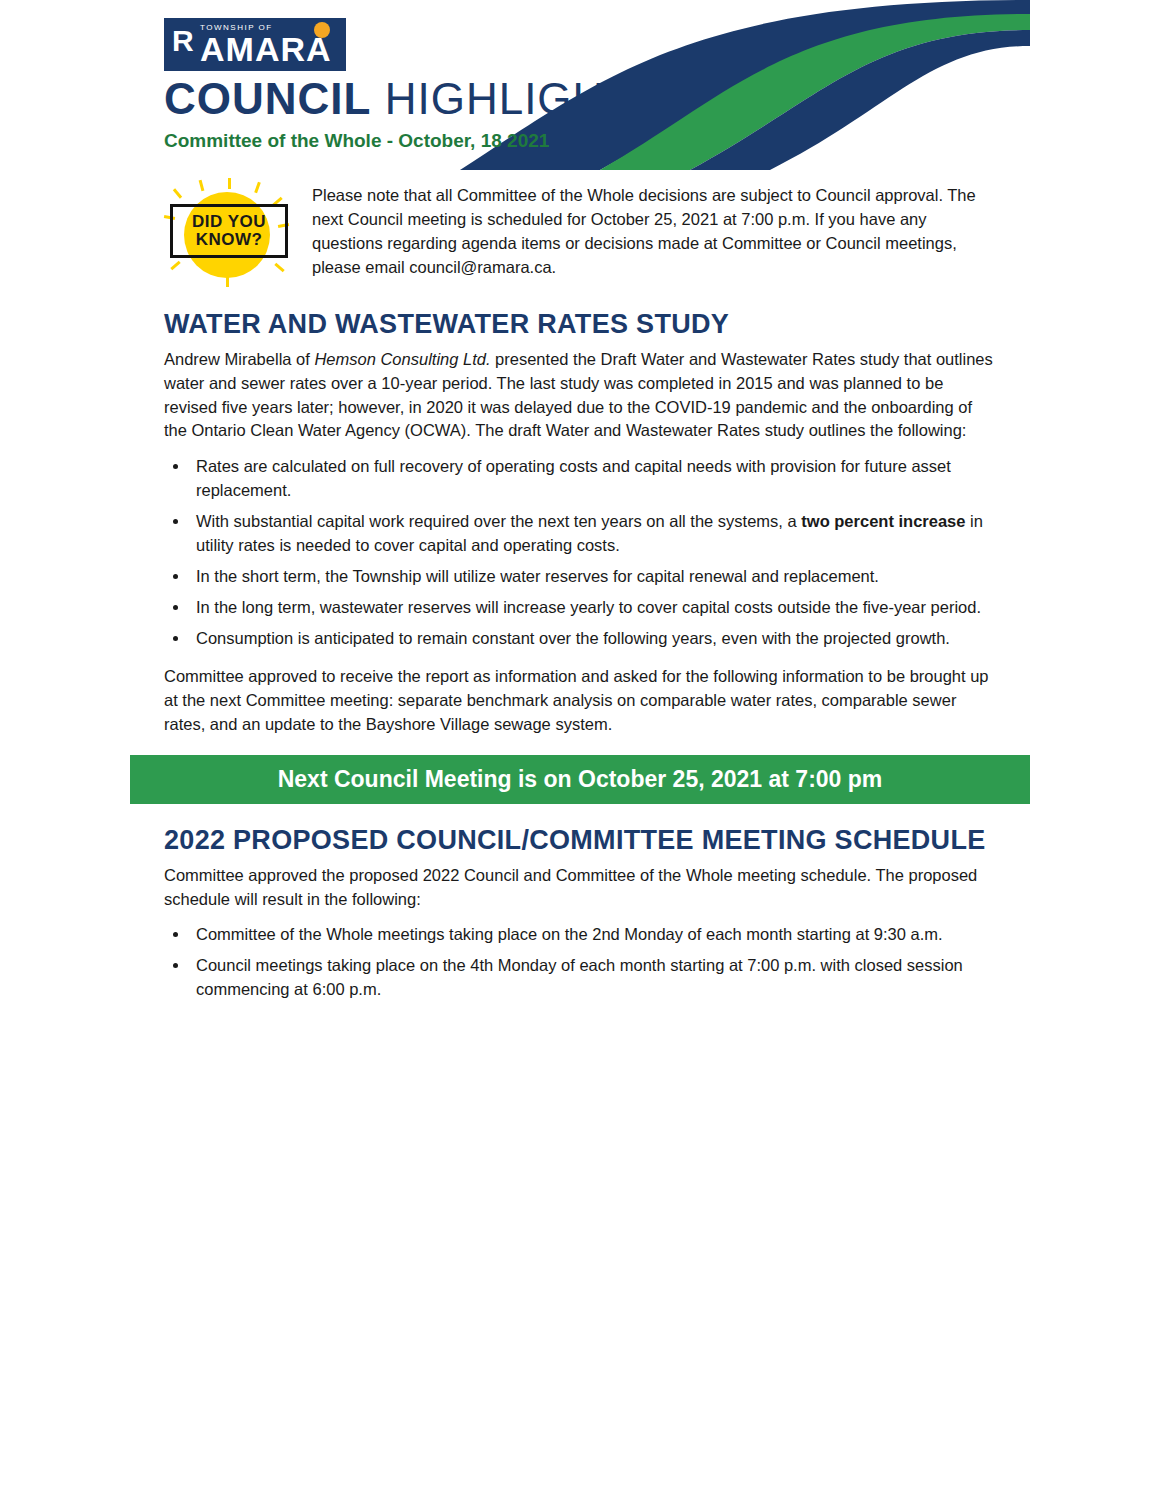R Township of AMARA
COUNCIL HIGHLIGHTS
Committee of the Whole - October, 18 2021
DID YOU
KNOW?
Please note that all Committee of the Whole decisions are subject to Council approval. The next Council meeting is scheduled for October 25, 2021 at 7:00 p.m. If you have any questions regarding agenda items or decisions made at Committee or Council meetings, please email council@ramara.ca.
Water and Wastewater Rates Study
Andrew Mirabella of Hemson Consulting Ltd. presented the Draft Water and Wastewater Rates study that outlines water and sewer rates over a 10-year period. The last study was completed in 2015 and was planned to be revised five years later; however, in 2020 it was delayed due to the COVID-19 pandemic and the onboarding of the Ontario Clean Water Agency (OCWA). The draft Water and Wastewater Rates study outlines the following:
Rates are calculated on full recovery of operating costs and capital needs with provision for future asset replacement.
With substantial capital work required over the next ten years on all the systems, a two percent increase in utility rates is needed to cover capital and operating costs.
In the short term, the Township will utilize water reserves for capital renewal and replacement.
In the long term, wastewater reserves will increase yearly to cover capital costs outside the five-year period.
Consumption is anticipated to remain constant over the following years, even with the projected growth.
Committee approved to receive the report as information and asked for the following information to be brought up at the next Committee meeting: separate benchmark analysis on comparable water rates, comparable sewer rates, and an update to the Bayshore Village sewage system.
Next Council Meeting is on October 25, 2021 at 7:00 pm
2022 Proposed Council/Committee Meeting Schedule
Committee approved the proposed 2022 Council and Committee of the Whole meeting schedule. The proposed schedule will result in the following:
Committee of the Whole meetings taking place on the 2nd Monday of each month starting at 9:30 a.m.
Council meetings taking place on the 4th Monday of each month starting at 7:00 p.m. with closed session commencing at 6:00 p.m.